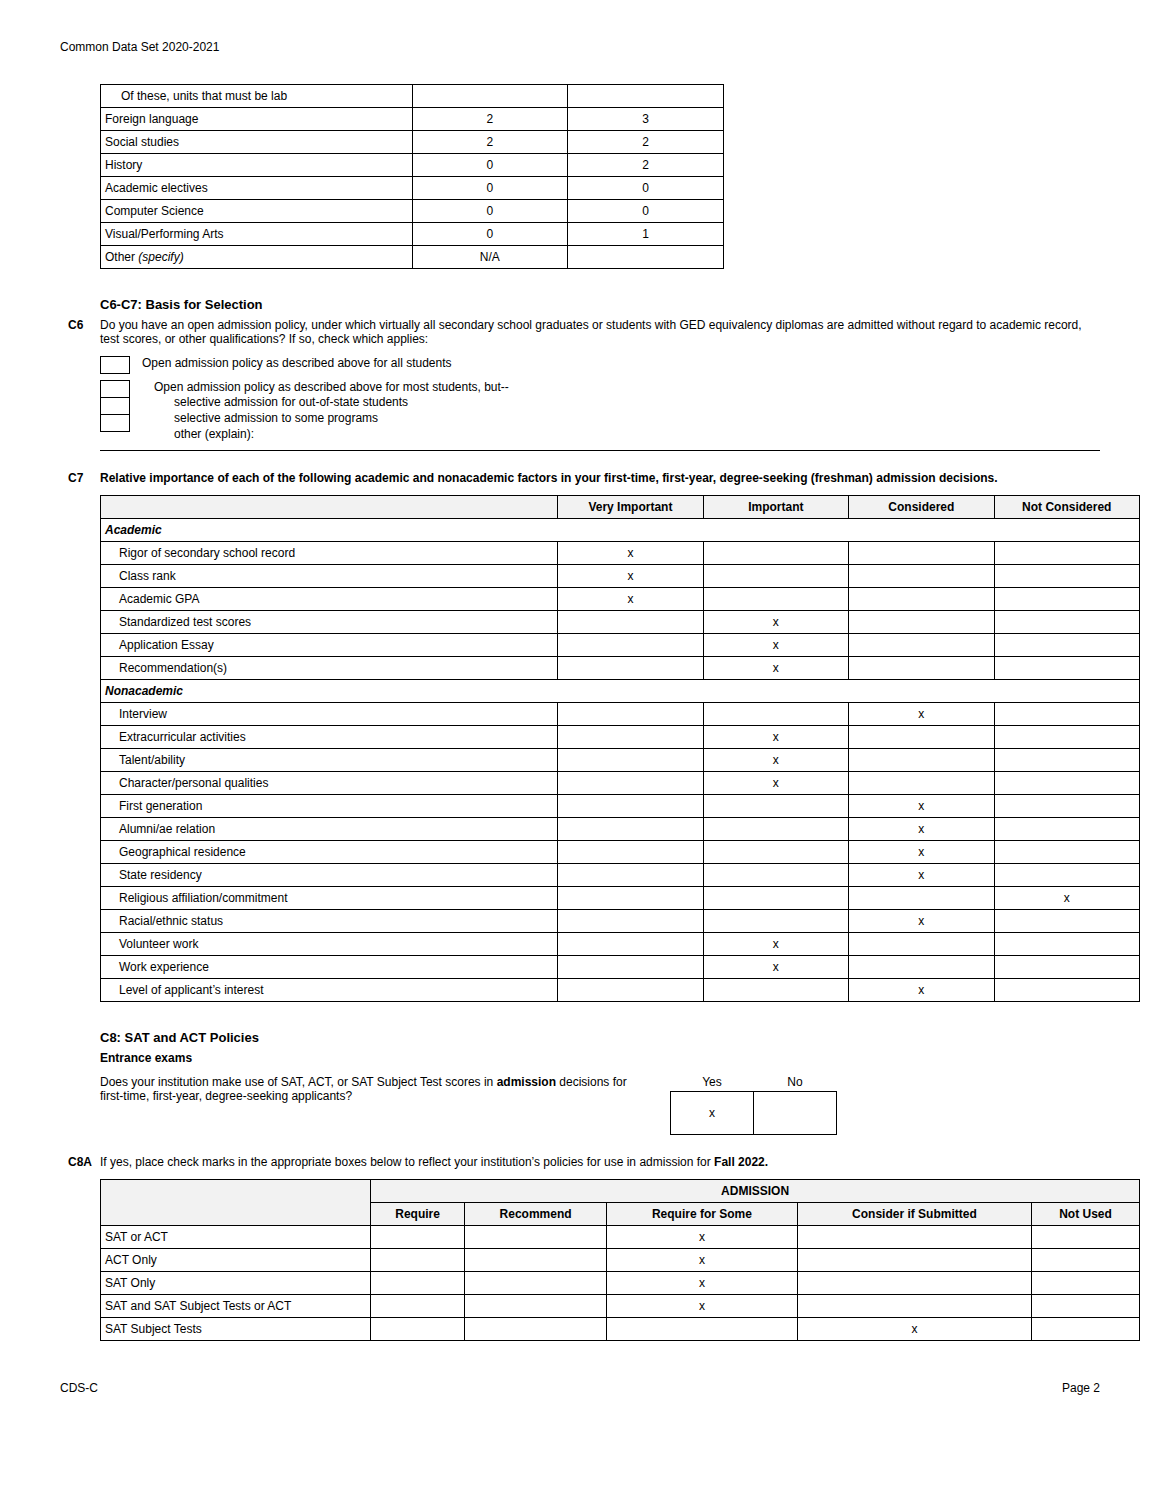Common Data Set 2020-2021
| Of these, units that must be lab | | |
| Foreign language | 2 | 3 |
| Social studies | 2 | 2 |
| History | 0 | 2 |
| Academic electives | 0 | 0 |
| Computer Science | 0 | 0 |
| Visual/Performing Arts | 0 | 1 |
| Other (specify) | N/A | |
C6-C7: Basis for Selection
C6
Do you have an open admission policy, under which virtually all secondary school graduates or students with GED equivalency diplomas are admitted without regard to academic record, test scores, or other qualifications? If so, check which applies:
Open admission policy as described above for all students
Open admission policy as described above for most students, but--
selective admission for out-of-state students
selective admission to some programs
other (explain):
C7
Relative importance of each of the following academic and nonacademic factors in your first-time, first-year, degree-seeking (freshman) admission decisions.
| | Very Important | Important | Considered | Not Considered |
| --- | --- | --- | --- | --- |
| Academic |
| Rigor of secondary school record | x | | | |
| Class rank | x | | | |
| Academic GPA | x | | | |
| Standardized test scores | | x | | |
| Application Essay | | x | | |
| Recommendation(s) | | x | | |
| Nonacademic |
| Interview | | | x | |
| Extracurricular activities | | x | | |
| Talent/ability | | x | | |
| Character/personal qualities | | x | | |
| First generation | | | x | |
| Alumni/ae relation | | | x | |
| Geographical residence | | | x | |
| State residency | | | x | |
| Religious affiliation/commitment | | | | x |
| Racial/ethnic status | | | x | |
| Volunteer work | | x | | |
| Work experience | | x | | |
| Level of applicant’s interest | | | x | |
C8: SAT and ACT Policies
Entrance exams
Does your institution make use of SAT, ACT, or SAT Subject Test scores in admission decisions for first-time, first-year, degree-seeking applicants?
| Yes | No |
| --- | --- |
| x | |
C8A
If yes, place check marks in the appropriate boxes below to reflect your institution’s policies for use in admission for Fall 2022.
| | ADMISSION |
| --- | --- |
| Require | Recommend | Require for Some | Consider if Submitted | Not Used |
| SAT or ACT | | | x | | |
| ACT Only | | | x | | |
| SAT Only | | | x | | |
| SAT and SAT Subject Tests or ACT | | | x | | |
| SAT Subject Tests | | | | x | |
CDS-C
Page 2